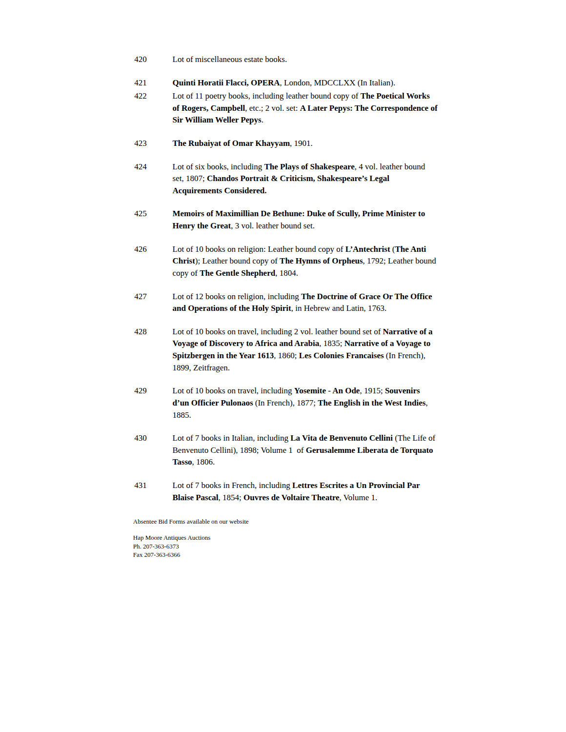420 Lot of miscellaneous estate books.
421 Quinti Horatii Flacci, OPERA, London, MDCCLXX (In Italian).
422 Lot of 11 poetry books, including leather bound copy of The Poetical Works of Rogers, Campbell, etc.; 2 vol. set: A Later Pepys: The Correspondence of Sir William Weller Pepys.
423 The Rubaiyat of Omar Khayyam, 1901.
424 Lot of six books, including The Plays of Shakespeare, 4 vol. leather bound set, 1807; Chandos Portrait & Criticism, Shakespeare’s Legal Acquirements Considered.
425 Memoirs of Maximillian De Bethune: Duke of Scully, Prime Minister to Henry the Great, 3 vol. leather bound set.
426 Lot of 10 books on religion: Leather bound copy of L’Antechrist (The Anti Christ); Leather bound copy of The Hymns of Orpheus, 1792; Leather bound copy of The Gentle Shepherd, 1804.
427 Lot of 12 books on religion, including The Doctrine of Grace Or The Office and Operations of the Holy Spirit, in Hebrew and Latin, 1763.
428 Lot of 10 books on travel, including 2 vol. leather bound set of Narrative of a Voyage of Discovery to Africa and Arabia, 1835; Narrative of a Voyage to Spitzbergen in the Year 1613, 1860; Les Colonies Francaises (In French), 1899, Zeitfragen.
429 Lot of 10 books on travel, including Yosemite - An Ode, 1915; Souvenirs d’un Officier Pulonaos (In French), 1877; The English in the West Indies, 1885.
430 Lot of 7 books in Italian, including La Vita de Benvenuto Cellini (The Life of Benvenuto Cellini), 1898; Volume 1 of Gerusalemme Liberata de Torquato Tasso, 1806.
431 Lot of 7 books in French, including Lettres Escrites a Un Provincial Par Blaise Pascal, 1854; Ouvres de Voltaire Theatre, Volume 1.
Absentee Bid Forms available on our website
Hap Moore Antiques Auctions
Ph. 207-363-6373
Fax 207-363-6366